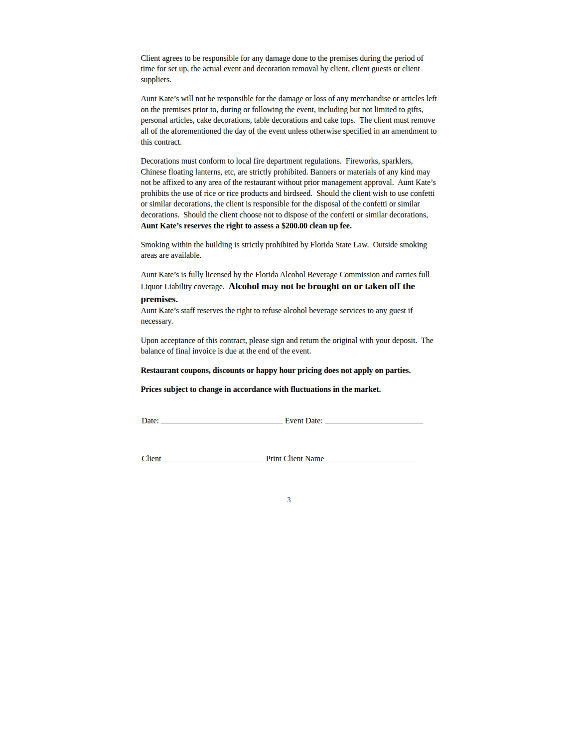Client agrees to be responsible for any damage done to the premises during the period of time for set up, the actual event and decoration removal by client, client guests or client suppliers.
Aunt Kate’s will not be responsible for the damage or loss of any merchandise or articles left on the premises prior to, during or following the event, including but not limited to gifts, personal articles, cake decorations, table decorations and cake tops. The client must remove all of the aforementioned the day of the event unless otherwise specified in an amendment to this contract.
Decorations must conform to local fire department regulations. Fireworks, sparklers, Chinese floating lanterns, etc, are strictly prohibited. Banners or materials of any kind may not be affixed to any area of the restaurant without prior management approval. Aunt Kate’s prohibits the use of rice or rice products and birdseed. Should the client wish to use confetti or similar decorations, the client is responsible for the disposal of the confetti or similar decorations. Should the client choose not to dispose of the confetti or similar decorations, Aunt Kate’s reserves the right to assess a $200.00 clean up fee.
Smoking within the building is strictly prohibited by Florida State Law. Outside smoking areas are available.
Aunt Kate’s is fully licensed by the Florida Alcohol Beverage Commission and carries full Liquor Liability coverage. Alcohol may not be brought on or taken off the premises.
Aunt Kate’s staff reserves the right to refuse alcohol beverage services to any guest if necessary.
Upon acceptance of this contract, please sign and return the original with your deposit. The balance of final invoice is due at the end of the event.
Restaurant coupons, discounts or happy hour pricing does not apply on parties.
Prices subject to change in accordance with fluctuations in the market.
Date: Event Date:
Client Print Client Name
3